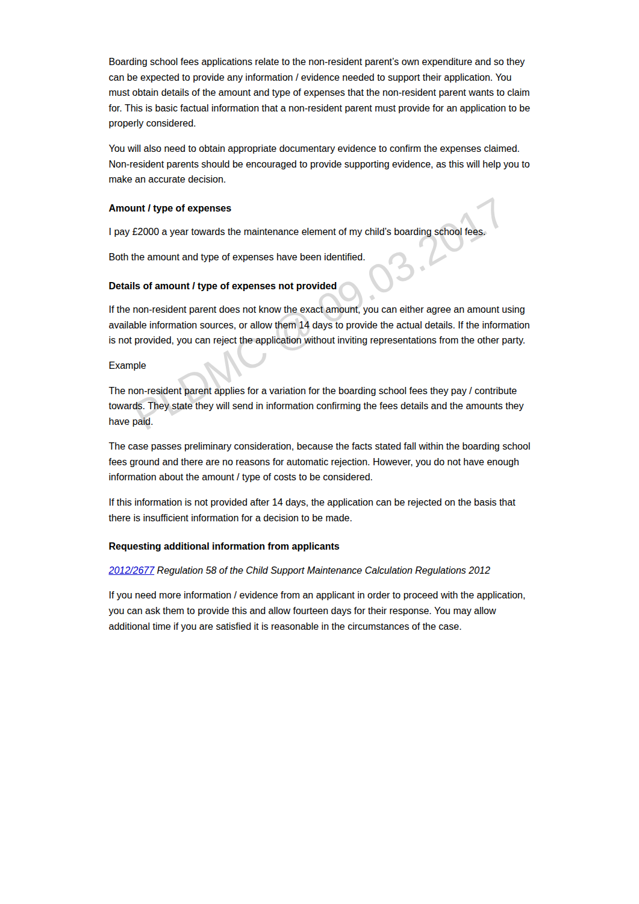PLDMC @ 09.03.2017
Boarding school fees applications relate to the non-resident parent’s own expenditure and so they can be expected to provide any information / evidence needed to support their application. You must obtain details of the amount and type of expenses that the non-resident parent wants to claim for. This is basic factual information that a non-resident parent must provide for an application to be properly considered.
You will also need to obtain appropriate documentary evidence to confirm the expenses claimed. Non-resident parents should be encouraged to provide supporting evidence, as this will help you to make an accurate decision.
Amount / type of expenses
I pay £2000 a year towards the maintenance element of my child’s boarding school fees.
Both the amount and type of expenses have been identified.
Details of amount / type of expenses not provided
If the non-resident parent does not know the exact amount, you can either agree an amount using available information sources, or allow them 14 days to provide the actual details. If the information is not provided, you can reject the application without inviting representations from the other party.
Example
The non-resident parent applies for a variation for the boarding school fees they pay / contribute towards. They state they will send in information confirming the fees details and the amounts they have paid.
The case passes preliminary consideration, because the facts stated fall within the boarding school fees ground and there are no reasons for automatic rejection. However, you do not have enough information about the amount / type of costs to be considered.
If this information is not provided after 14 days, the application can be rejected on the basis that there is insufficient information for a decision to be made.
Requesting additional information from applicants
2012/2677 Regulation 58 of the Child Support Maintenance Calculation Regulations 2012
If you need more information / evidence from an applicant in order to proceed with the application, you can ask them to provide this and allow fourteen days for their response. You may allow additional time if you are satisfied it is reasonable in the circumstances of the case.